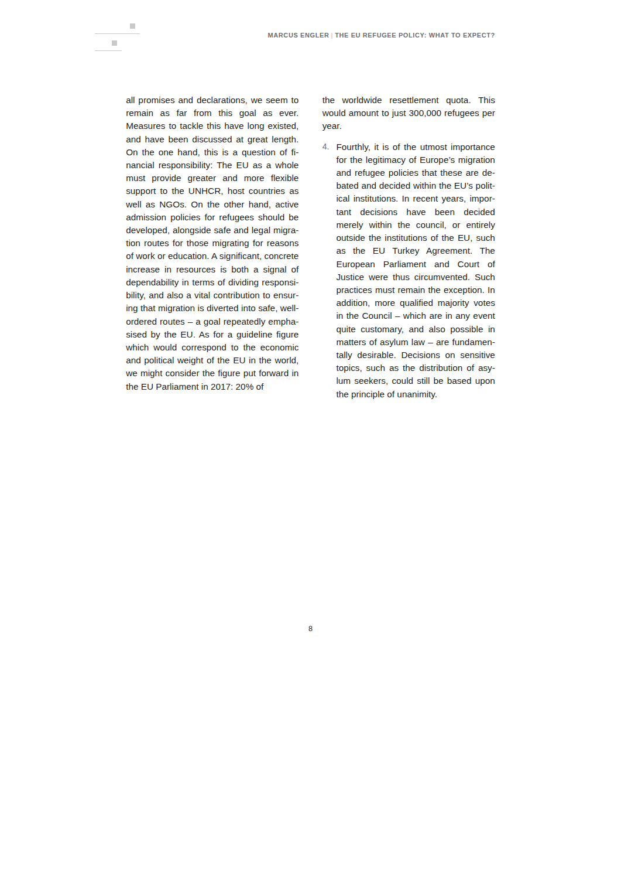Marcus Engler|The EU Refugee Policy: What to Expect?
all promises and declarations, we seem to remain as far from this goal as ever. Measures to tackle this have long existed, and have been discussed at great length. On the one hand, this is a question of financial responsibility: The EU as a whole must provide greater and more flexible support to the UNHCR, host countries as well as NGOs. On the other hand, active admission policies for refugees should be developed, alongside safe and legal migration routes for those migrating for reasons of work or education. A significant, concrete increase in resources is both a signal of dependability in terms of dividing responsibility, and also a vital contribution to ensuring that migration is diverted into safe, well-ordered routes – a goal repeatedly emphasised by the EU. As for a guideline figure which would correspond to the economic and political weight of the EU in the world, we might consider the figure put forward in the EU Parliament in 2017: 20% of
the worldwide resettlement quota. This would amount to just 300,000 refugees per year.
4.
Fourthly, it is of the utmost importance for the legitimacy of Europe’s migration and refugee policies that these are debated and decided within the EU’s political institutions. In recent years, important decisions have been decided merely within the council, or entirely outside the institutions of the EU, such as the EU Turkey Agreement. The European Parliament and Court of Justice were thus circumvented. Such practices must remain the exception. In addition, more qualified majority votes in the Council – which are in any event quite customary, and also possible in matters of asylum law – are fundamentally desirable. Decisions on sensitive topics, such as the distribution of asylum seekers, could still be based upon the principle of unanimity.
8